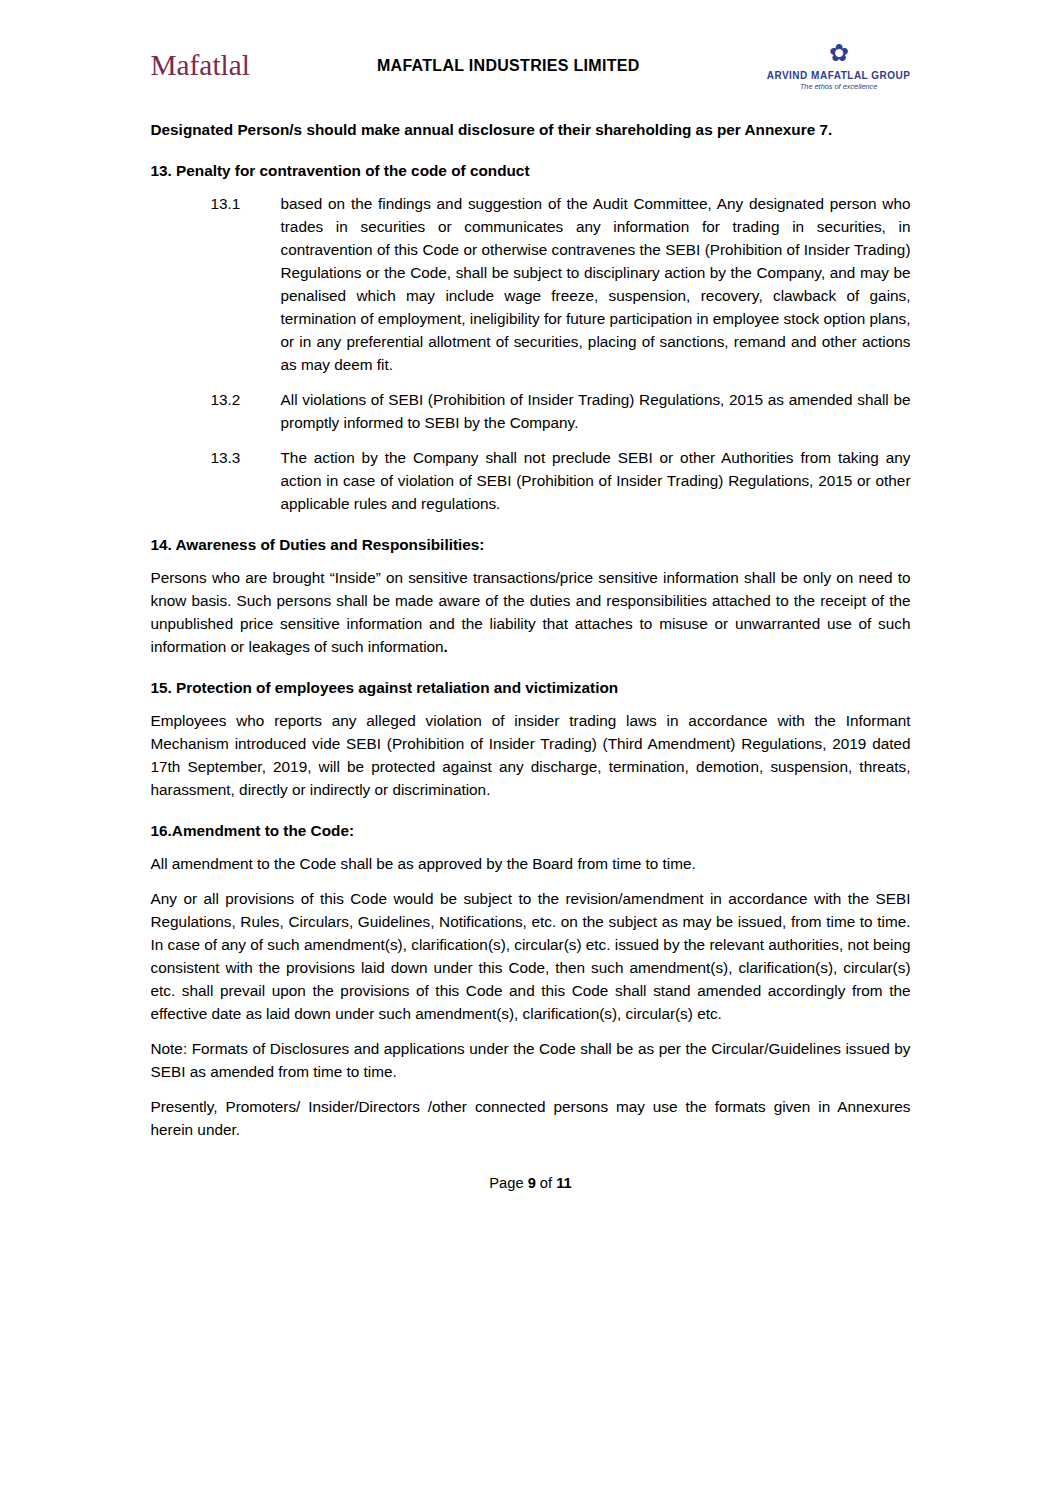Mafatlal
MAFATLAL INDUSTRIES LIMITED
✿ ARVIND MAFATLAL GROUP The ethos of excellence
Designated Person/s should make annual disclosure of their shareholding as per Annexure 7.
13. Penalty for contravention of the code of conduct
13.1 based on the findings and suggestion of the Audit Committee, Any designated person who trades in securities or communicates any information for trading in securities, in contravention of this Code or otherwise contravenes the SEBI (Prohibition of Insider Trading) Regulations or the Code, shall be subject to disciplinary action by the Company, and may be penalised which may include wage freeze, suspension, recovery, clawback of gains, termination of employment, ineligibility for future participation in employee stock option plans, or in any preferential allotment of securities, placing of sanctions, remand and other actions as may deem fit.
13.2 All violations of SEBI (Prohibition of Insider Trading) Regulations, 2015 as amended shall be promptly informed to SEBI by the Company.
13.3 The action by the Company shall not preclude SEBI or other Authorities from taking any action in case of violation of SEBI (Prohibition of Insider Trading) Regulations, 2015 or other applicable rules and regulations.
14. Awareness of Duties and Responsibilities:
Persons who are brought “Inside” on sensitive transactions/price sensitive information shall be only on need to know basis. Such persons shall be made aware of the duties and responsibilities attached to the receipt of the unpublished price sensitive information and the liability that attaches to misuse or unwarranted use of such information or leakages of such information.
15. Protection of employees against retaliation and victimization
Employees who reports any alleged violation of insider trading laws in accordance with the Informant Mechanism introduced vide SEBI (Prohibition of Insider Trading) (Third Amendment) Regulations, 2019 dated 17th September, 2019, will be protected against any discharge, termination, demotion, suspension, threats, harassment, directly or indirectly or discrimination.
16.Amendment to the Code:
All amendment to the Code shall be as approved by the Board from time to time.
Any or all provisions of this Code would be subject to the revision/amendment in accordance with the SEBI Regulations, Rules, Circulars, Guidelines, Notifications, etc. on the subject as may be issued, from time to time. In case of any of such amendment(s), clarification(s), circular(s) etc. issued by the relevant authorities, not being consistent with the provisions laid down under this Code, then such amendment(s), clarification(s), circular(s) etc. shall prevail upon the provisions of this Code and this Code shall stand amended accordingly from the effective date as laid down under such amendment(s), clarification(s), circular(s) etc.
Note: Formats of Disclosures and applications under the Code shall be as per the Circular/Guidelines issued by SEBI as amended from time to time.
Presently, Promoters/ Insider/Directors /other connected persons may use the formats given in Annexures herein under.
Page 9 of 11